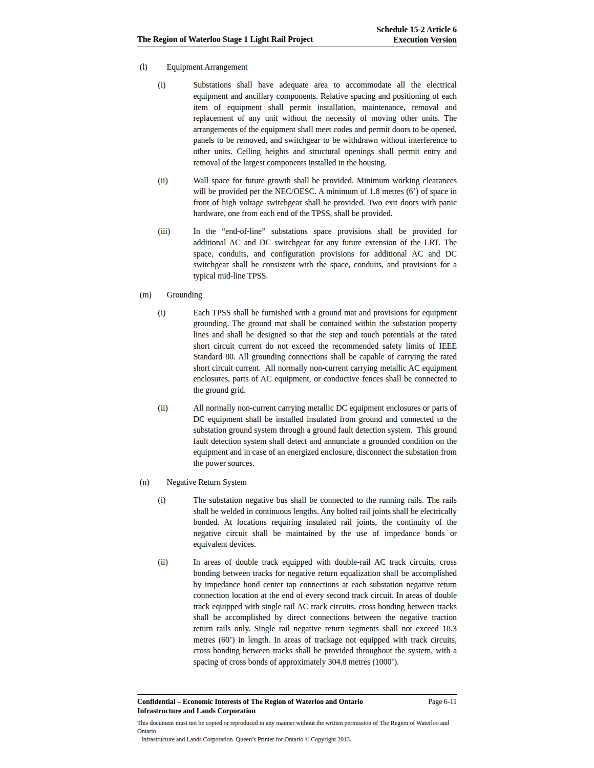| The Region of Waterloo Stage 1 Light Rail Project | Schedule 15-2 Article 6 Execution Version |
(l)
Equipment Arrangement
(i)
Substations shall have adequate area to accommodate all the electrical equipment and ancillary components. Relative spacing and positioning of each item of equipment shall permit installation, maintenance, removal and replacement of any unit without the necessity of moving other units. The arrangements of the equipment shall meet codes and permit doors to be opened, panels to be removed, and switchgear to be withdrawn without interference to other units. Ceiling heights and structural openings shall permit entry and removal of the largest components installed in the housing.
(ii)
Wall space for future growth shall be provided. Minimum working clearances will be provided per the NEC/OESC. A minimum of 1.8 metres (6’) of space in front of high voltage switchgear shall be provided. Two exit doors with panic hardware, one from each end of the TPSS, shall be provided.
(iii)
In the “end-of-line” substations space provisions shall be provided for additional AC and DC switchgear for any future extension of the LRT. The space, conduits, and configuration provisions for additional AC and DC switchgear shall be consistent with the space, conduits, and provisions for a typical mid-line TPSS.
(m)
Grounding
(i)
Each TPSS shall be furnished with a ground mat and provisions for equipment grounding. The ground mat shall be contained within the substation property lines and shall be designed so that the step and touch potentials at the rated short circuit current do not exceed the recommended safety limits of IEEE Standard 80. All grounding connections shall be capable of carrying the rated short circuit current. All normally non-current carrying metallic AC equipment enclosures, parts of AC equipment, or conductive fences shall be connected to the ground grid.
(ii)
All normally non-current carrying metallic DC equipment enclosures or parts of DC equipment shall be installed insulated from ground and connected to the substation ground system through a ground fault detection system. This ground fault detection system shall detect and annunciate a grounded condition on the equipment and in case of an energized enclosure, disconnect the substation from the power sources.
(n)
Negative Return System
(i)
The substation negative bus shall be connected to the running rails. The rails shall be welded in continuous lengths. Any bolted rail joints shall be electrically bonded. At locations requiring insulated rail joints, the continuity of the negative circuit shall be maintained by the use of impedance bonds or equivalent devices.
(ii)
In areas of double track equipped with double-rail AC track circuits, cross bonding between tracks for negative return equalization shall be accomplished by impedance bond center tap connections at each substation negative return connection location at the end of every second track circuit. In areas of double track equipped with single rail AC track circuits, cross bonding between tracks shall be accomplished by direct connections between the negative traction return rails only. Single rail negative return segments shall not exceed 18.3 metres (60’) in length. In areas of trackage not equipped with track circuits, cross bonding between tracks shall be provided throughout the system, with a spacing of cross bonds of approximately 304.8 metres (1000’).
| Confidential – Economic Interests of The Region of Waterloo and Ontario Infrastructure and Lands Corporation | Page 6-11 |
This document must not be copied or reproduced in any manner without the written permission of The Region of Waterloo and Ontario Infrastructure and Lands Corporation. Queen’s Printer for Ontario © Copyright 2013.